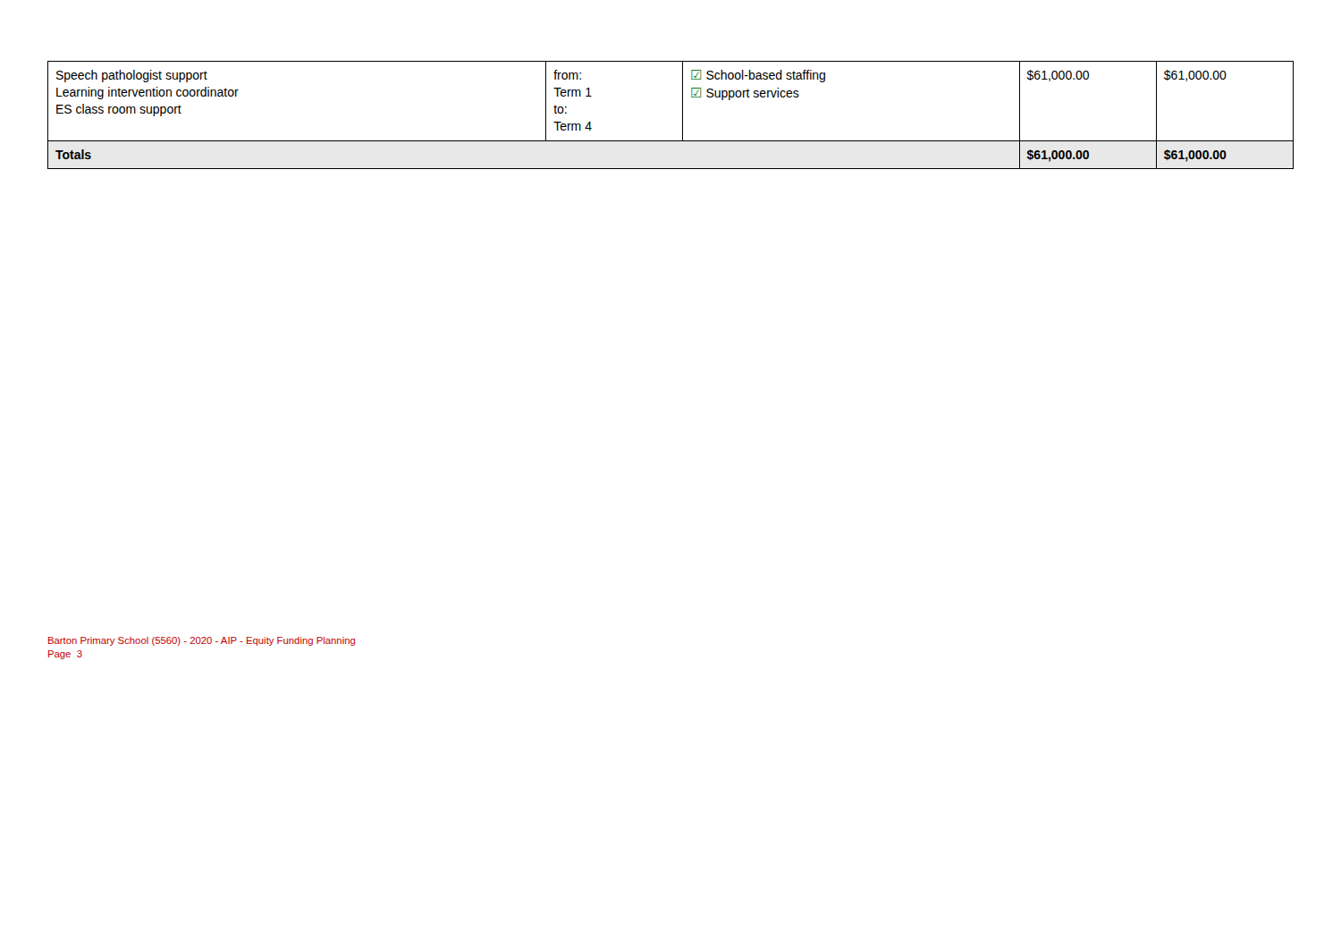| Speech pathologist support Learning intervention coordinator ES class room support | from: Term 1 to: Term 4 | ☑ School-based staffing ☑ Support services | $61,000.00 | $61,000.00 |
| Totals | $61,000.00 | $61,000.00 |
Barton Primary School (5560) - 2020 - AIP - Equity Funding Planning
Page 3